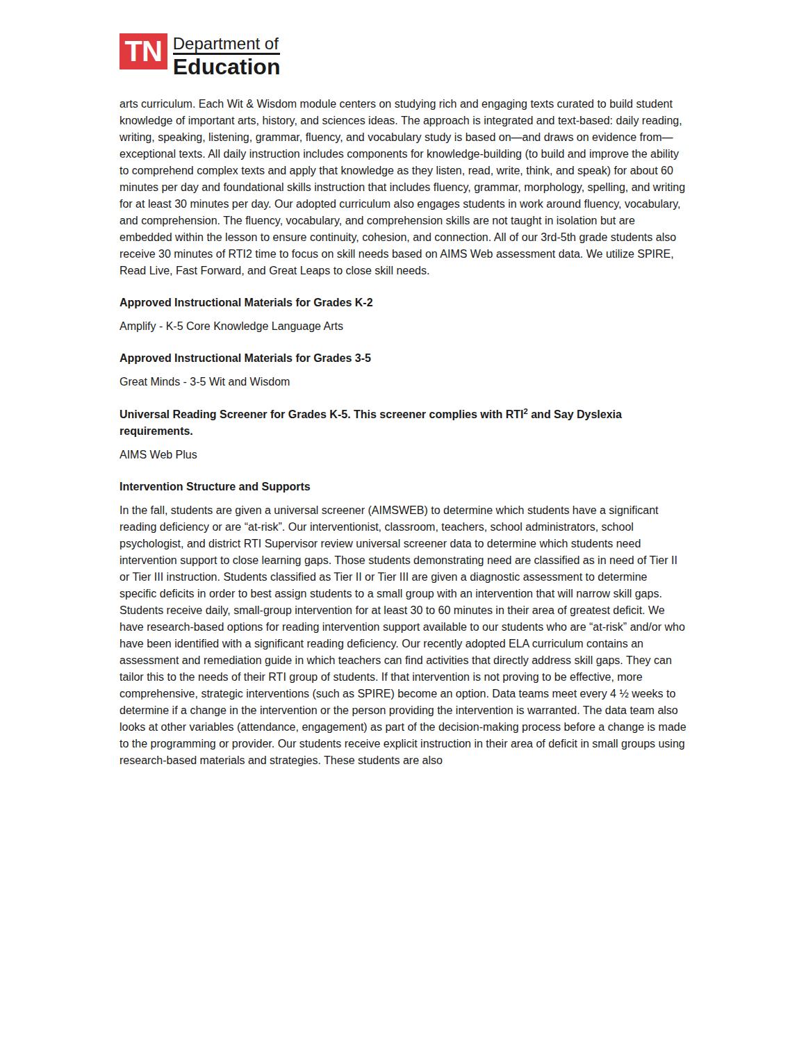TN Department of Education
arts curriculum. Each Wit & Wisdom module centers on studying rich and engaging texts curated to build student knowledge of important arts, history, and sciences ideas. The approach is integrated and text-based: daily reading, writing, speaking, listening, grammar, fluency, and vocabulary study is based on—and draws on evidence from—exceptional texts. All daily instruction includes components for knowledge-building (to build and improve the ability to comprehend complex texts and apply that knowledge as they listen, read, write, think, and speak) for about 60 minutes per day and foundational skills instruction that includes fluency, grammar, morphology, spelling, and writing for at least 30 minutes per day. Our adopted curriculum also engages students in work around fluency, vocabulary, and comprehension. The fluency, vocabulary, and comprehension skills are not taught in isolation but are embedded within the lesson to ensure continuity, cohesion, and connection. All of our 3rd-5th grade students also receive 30 minutes of RTI2 time to focus on skill needs based on AIMS Web assessment data. We utilize SPIRE, Read Live, Fast Forward, and Great Leaps to close skill needs.
Approved Instructional Materials for Grades K-2
Amplify - K-5 Core Knowledge Language Arts
Approved Instructional Materials for Grades 3-5
Great Minds - 3-5 Wit and Wisdom
Universal Reading Screener for Grades K-5. This screener complies with RTI2 and Say Dyslexia requirements.
AIMS Web Plus
Intervention Structure and Supports
In the fall, students are given a universal screener (AIMSWEB) to determine which students have a significant reading deficiency or are “at-risk”. Our interventionist, classroom, teachers, school administrators, school psychologist, and district RTI Supervisor review universal screener data to determine which students need intervention support to close learning gaps. Those students demonstrating need are classified as in need of Tier II or Tier III instruction. Students classified as Tier II or Tier III are given a diagnostic assessment to determine specific deficits in order to best assign students to a small group with an intervention that will narrow skill gaps. Students receive daily, small-group intervention for at least 30 to 60 minutes in their area of greatest deficit. We have research-based options for reading intervention support available to our students who are “at-risk” and/or who have been identified with a significant reading deficiency. Our recently adopted ELA curriculum contains an assessment and remediation guide in which teachers can find activities that directly address skill gaps. They can tailor this to the needs of their RTI group of students. If that intervention is not proving to be effective, more comprehensive, strategic interventions (such as SPIRE) become an option. Data teams meet every 4 ½ weeks to determine if a change in the intervention or the person providing the intervention is warranted. The data team also looks at other variables (attendance, engagement) as part of the decision-making process before a change is made to the programming or provider. Our students receive explicit instruction in their area of deficit in small groups using research-based materials and strategies. These students are also